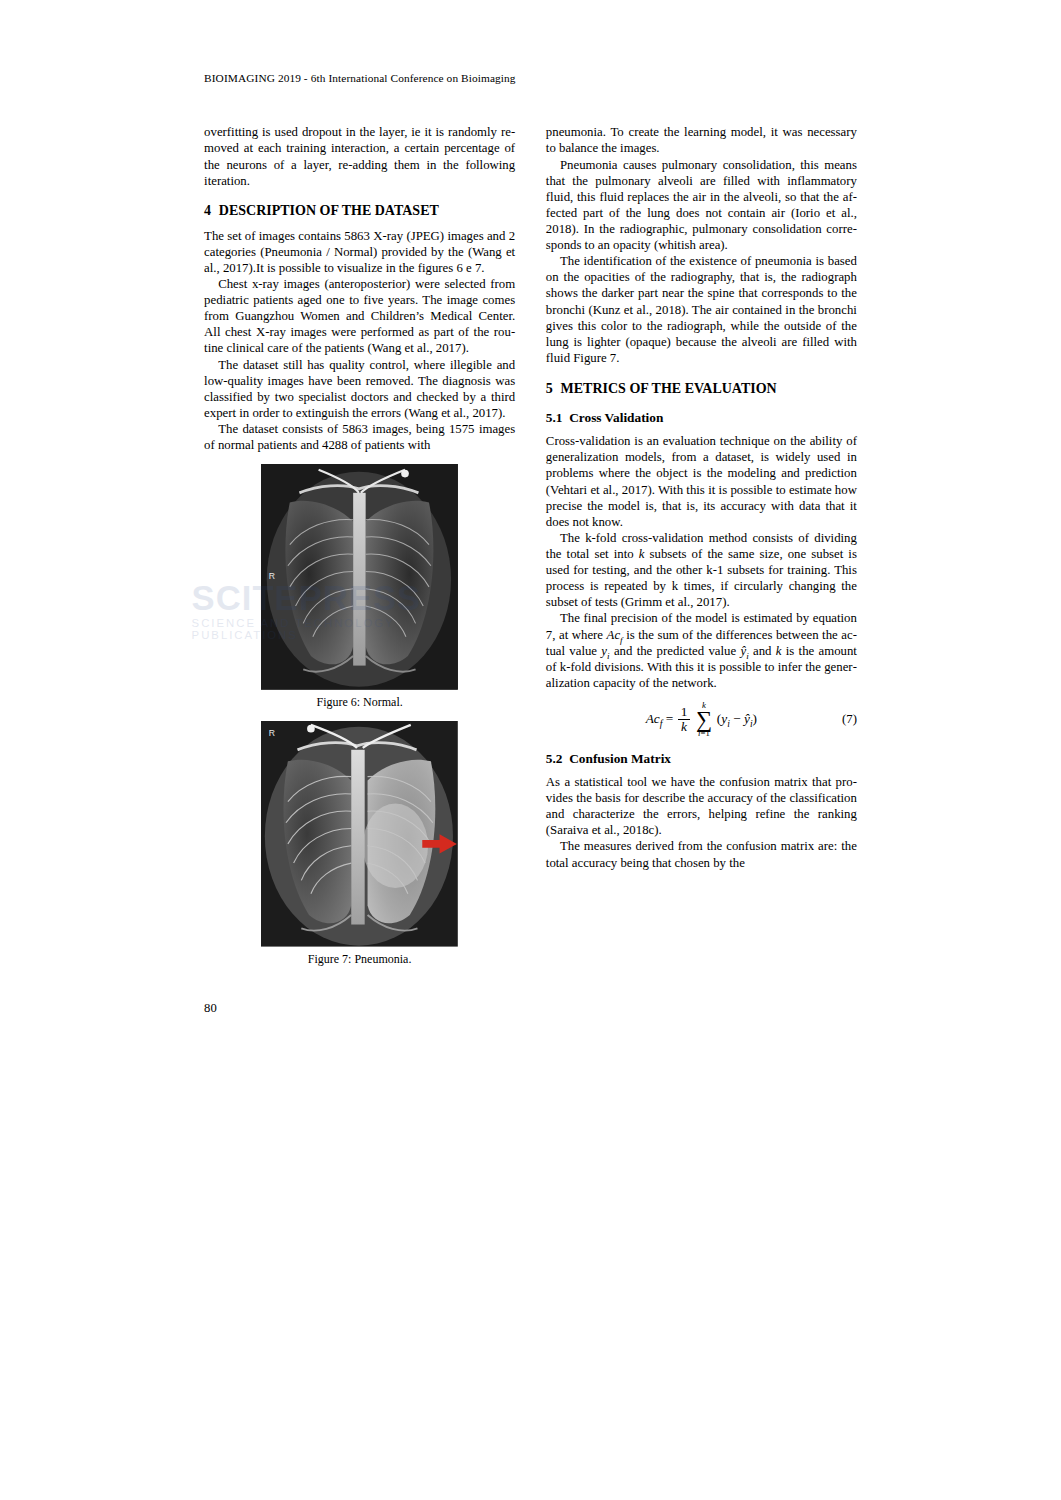BIOIMAGING 2019 - 6th International Conference on Bioimaging
SCITEPRESS
SCIENCE AND TECHNOLOGY PUBLICATIONS
overfitting is used dropout in the layer, ie it is randomly removed at each training interaction, a certain percentage of the neurons of a layer, re-adding them in the following iteration.
4 DESCRIPTION OF THE DATASET
The set of images contains 5863 X-ray (JPEG) images and 2 categories (Pneumonia / Normal) provided by the (Wang et al., 2017).It is possible to visualize in the figures 6 e 7.
Chest x-ray images (anteroposterior) were selected from pediatric patients aged one to five years. The image comes from Guangzhou Women and Children’s Medical Center. All chest X-ray images were performed as part of the routine clinical care of the patients (Wang et al., 2017).
The dataset still has quality control, where illegible and low-quality images have been removed. The diagnosis was classified by two specialist doctors and checked by a third expert in order to extinguish the errors (Wang et al., 2017).
The dataset consists of 5863 images, being 1575 images of normal patients and 4288 of patients with
R
Figure 6: Normal.
R
Figure 7: Pneumonia.
pneumonia. To create the learning model, it was necessary to balance the images.
Pneumonia causes pulmonary consolidation, this means that the pulmonary alveoli are filled with inflammatory fluid, this fluid replaces the air in the alveoli, so that the affected part of the lung does not contain air (Iorio et al., 2018). In the radiographic, pulmonary consolidation corresponds to an opacity (whitish area).
The identification of the existence of pneumonia is based on the opacities of the radiography, that is, the radiograph shows the darker part near the spine that corresponds to the bronchi (Kunz et al., 2018). The air contained in the bronchi gives this color to the radiograph, while the outside of the lung is lighter (opaque) because the alveoli are filled with fluid Figure 7.
5 METRICS OF THE EVALUATION
5.1 Cross Validation
Cross-validation is an evaluation technique on the ability of generalization models, from a dataset, is widely used in problems where the object is the modeling and prediction (Vehtari et al., 2017). With this it is possible to estimate how precise the model is, that is, its accuracy with data that it does not know.
The k-fold cross-validation method consists of dividing the total set into k subsets of the same size, one subset is used for testing, and the other k-1 subsets for training. This process is repeated by k times, if circularly changing the subset of tests (Grimm et al., 2017).
The final precision of the model is estimated by equation 7, at where Acf is the sum of the differences between the actual value yi and the predicted value ŷi and k is the amount of k-fold divisions. With this it is possible to infer the generalization capacity of the network.
Acf = 1 k k∑i=1 (yi − ŷi) (7)
5.2 Confusion Matrix
As a statistical tool we have the confusion matrix that provides the basis for describe the accuracy of the classification and characterize the errors, helping refine the ranking (Saraiva et al., 2018c).
The measures derived from the confusion matrix are: the total accuracy being that chosen by the
80